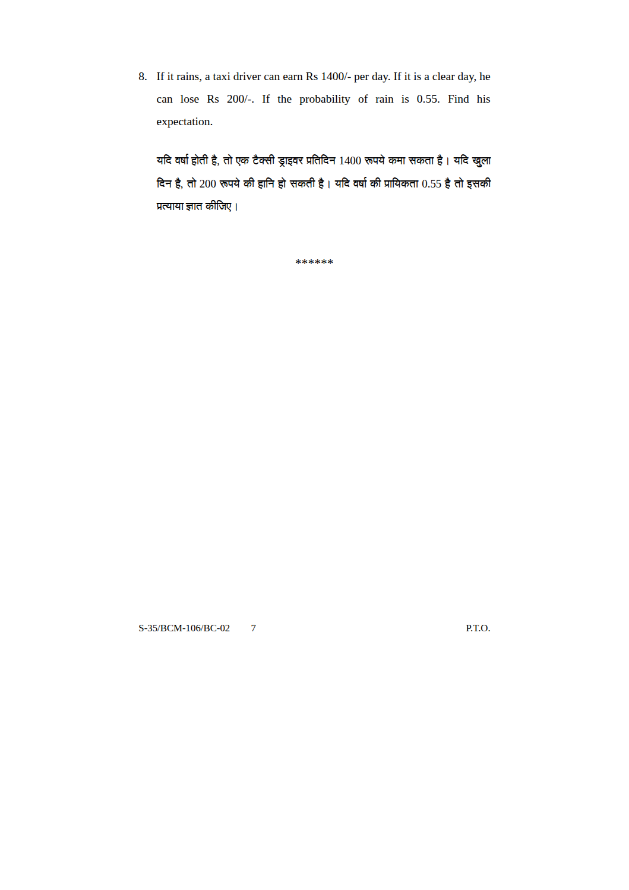8.
If it rains, a taxi driver can earn Rs 1400/- per day. If it is a clear day, he can lose Rs 200/-. If the probability of rain is 0.55. Find his expectation.
यदि वर्षा होती है, तो एक टैक्सी ड्राइवर प्रतिदिन 1400 रूपये कमा सकता है। यदि खुला दिन है, तो 200 रूपये की हानि हो सकती है। यदि वर्षा की प्रायिकता 0.55 है तो इसकी प्रत्याया ज्ञात कीजिए।
******
S-35/BCM-106/BC-02 7 P.T.O.